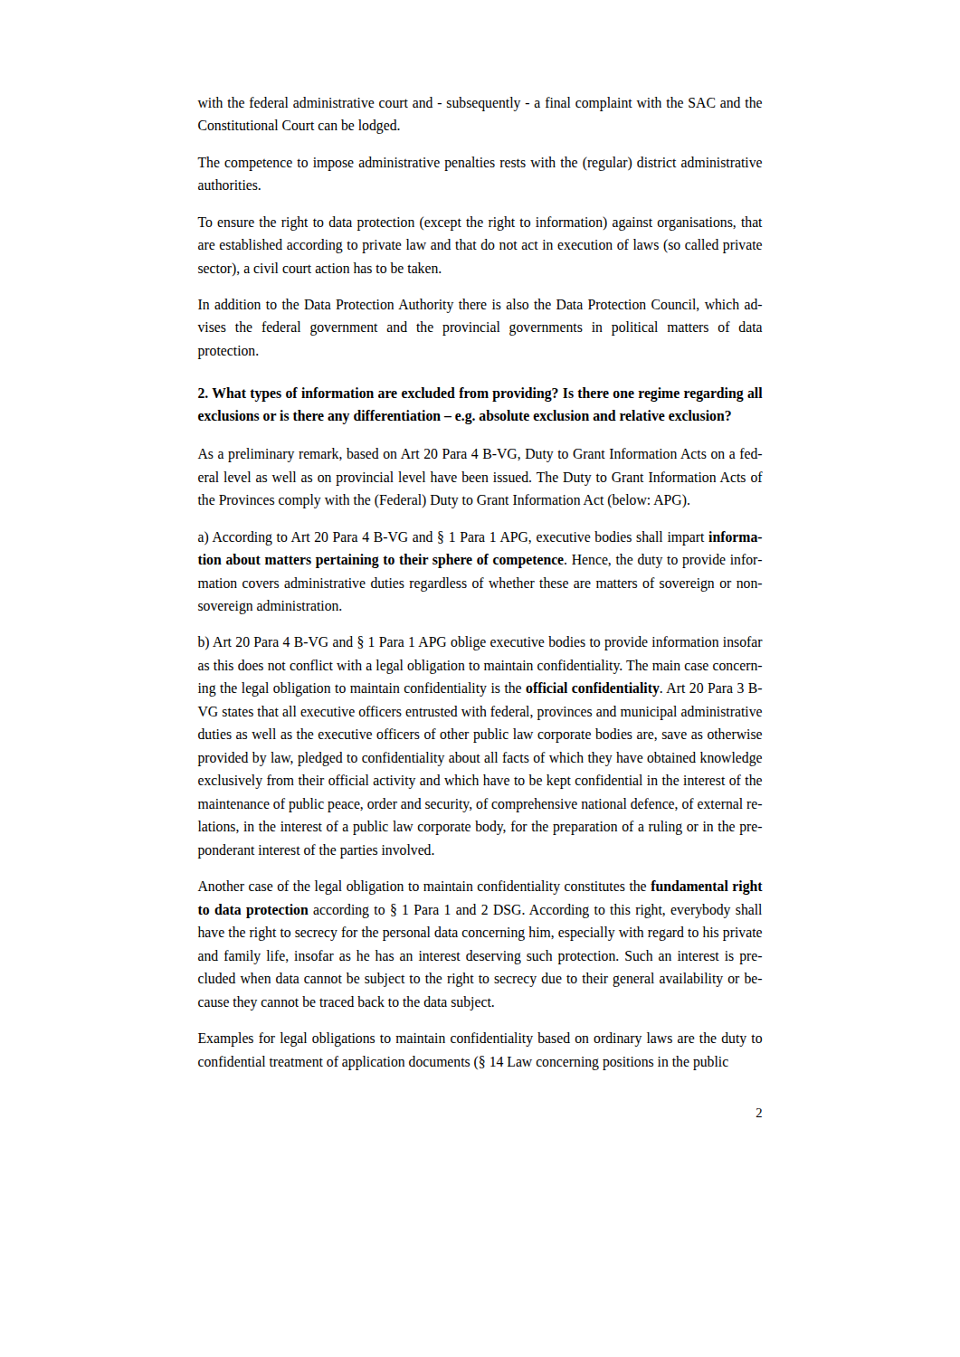with the federal administrative court and - subsequently - a final complaint with the SAC and the Constitutional Court can be lodged.
The competence to impose administrative penalties rests with the (regular) district administrative authorities.
To ensure the right to data protection (except the right to information) against organisations, that are established according to private law and that do not act in execution of laws (so called private sector), a civil court action has to be taken.
In addition to the Data Protection Authority there is also the Data Protection Council, which advises the federal government and the provincial governments in political matters of data protection.
2. What types of information are excluded from providing? Is there one regime regarding all exclusions or is there any differentiation – e.g. absolute exclusion and relative exclusion?
As a preliminary remark, based on Art 20 Para 4 B-VG, Duty to Grant Information Acts on a federal level as well as on provincial level have been issued. The Duty to Grant Information Acts of the Provinces comply with the (Federal) Duty to Grant Information Act (below: APG).
a) According to Art 20 Para 4 B-VG and § 1 Para 1 APG, executive bodies shall impart information about matters pertaining to their sphere of competence. Hence, the duty to provide information covers administrative duties regardless of whether these are matters of sovereign or non-sovereign administration.
b) Art 20 Para 4 B-VG and § 1 Para 1 APG oblige executive bodies to provide information insofar as this does not conflict with a legal obligation to maintain confidentiality. The main case concerning the legal obligation to maintain confidentiality is the official confidentiality. Art 20 Para 3 B-VG states that all executive officers entrusted with federal, provinces and municipal administrative duties as well as the executive officers of other public law corporate bodies are, save as otherwise provided by law, pledged to confidentiality about all facts of which they have obtained knowledge exclusively from their official activity and which have to be kept confidential in the interest of the maintenance of public peace, order and security, of comprehensive national defence, of external relations, in the interest of a public law corporate body, for the preparation of a ruling or in the preponderant interest of the parties involved.
Another case of the legal obligation to maintain confidentiality constitutes the fundamental right to data protection according to § 1 Para 1 and 2 DSG. According to this right, everybody shall have the right to secrecy for the personal data concerning him, especially with regard to his private and family life, insofar as he has an interest deserving such protection. Such an interest is precluded when data cannot be subject to the right to secrecy due to their general availability or because they cannot be traced back to the data subject.
Examples for legal obligations to maintain confidentiality based on ordinary laws are the duty to confidential treatment of application documents (§ 14 Law concerning positions in the public
2